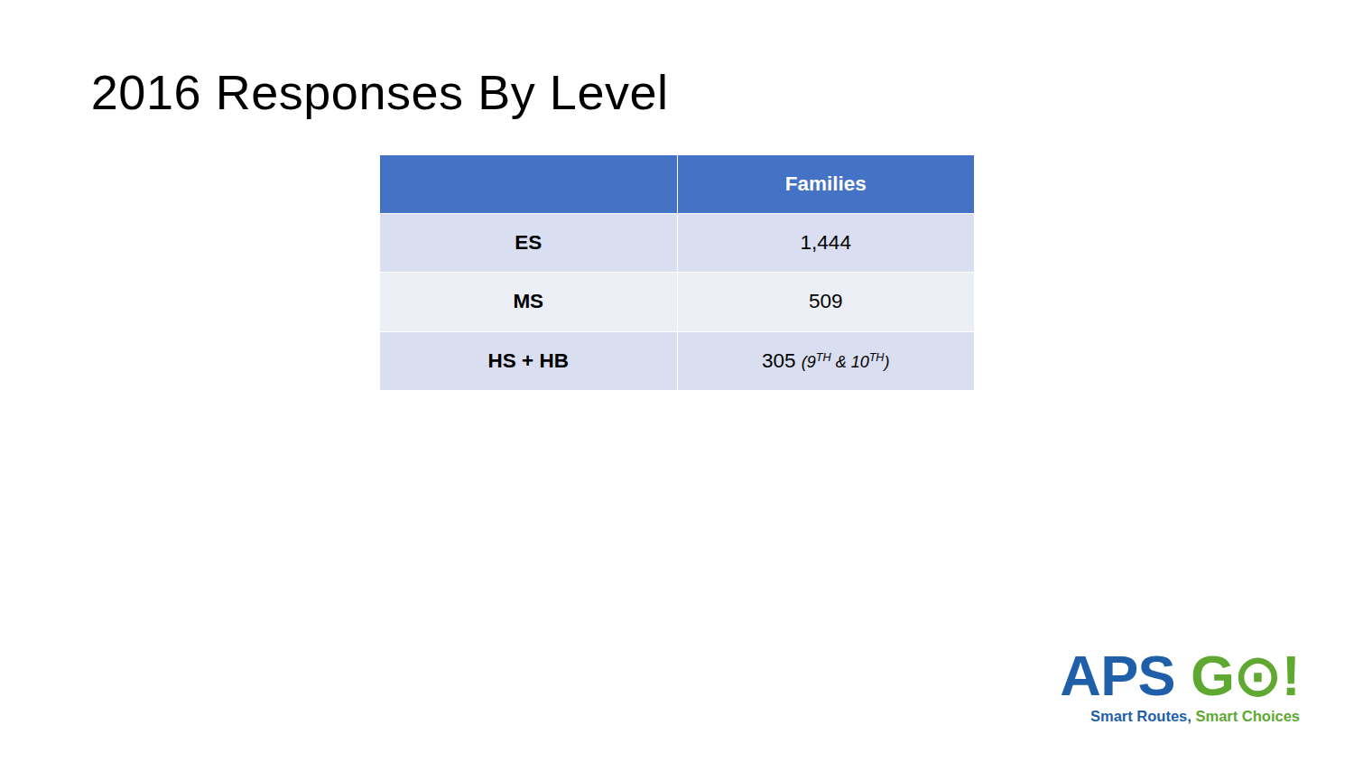2016 Responses By Level
| | Families |
| --- | --- |
| ES | 1,444 |
| MS | 509 |
| HS + HB | 305 (9 TH & 10 TH ) |
APS G⊙!
Smart Routes, Smart Choices